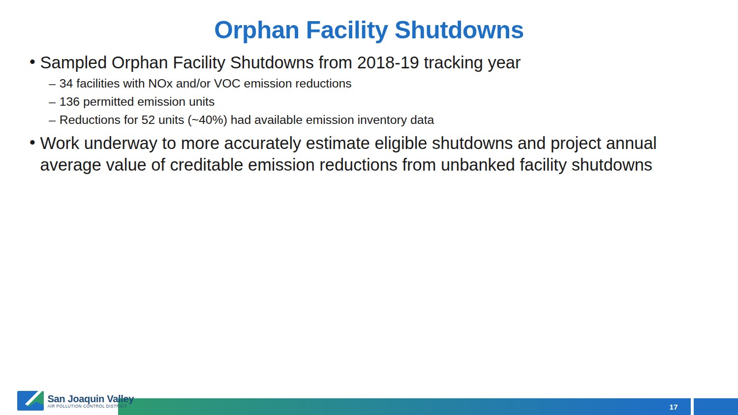Orphan Facility Shutdowns
Sampled Orphan Facility Shutdowns from 2018-19 tracking year
34 facilities with NOx and/or VOC emission reductions
136 permitted emission units
Reductions for 52 units (~40%) had available emission inventory data
Work underway to more accurately estimate eligible shutdowns and project annual average value of creditable emission reductions from unbanked facility shutdowns
San Joaquin Valley AIR POLLUTION CONTROL DISTRICT
17